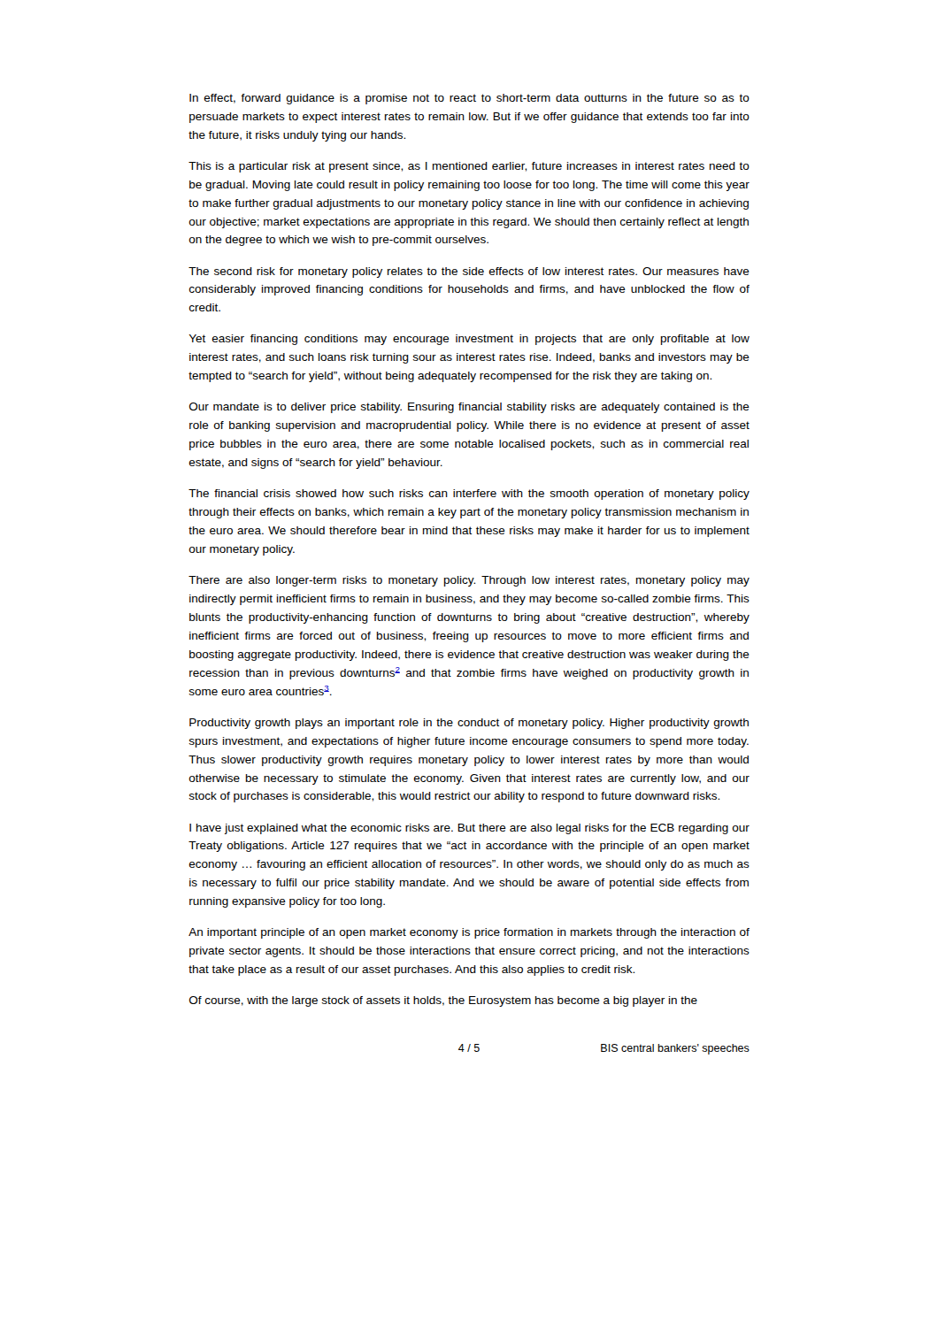In effect, forward guidance is a promise not to react to short-term data outturns in the future so as to persuade markets to expect interest rates to remain low. But if we offer guidance that extends too far into the future, it risks unduly tying our hands.
This is a particular risk at present since, as I mentioned earlier, future increases in interest rates need to be gradual. Moving late could result in policy remaining too loose for too long. The time will come this year to make further gradual adjustments to our monetary policy stance in line with our confidence in achieving our objective; market expectations are appropriate in this regard. We should then certainly reflect at length on the degree to which we wish to pre-commit ourselves.
The second risk for monetary policy relates to the side effects of low interest rates. Our measures have considerably improved financing conditions for households and firms, and have unblocked the flow of credit.
Yet easier financing conditions may encourage investment in projects that are only profitable at low interest rates, and such loans risk turning sour as interest rates rise. Indeed, banks and investors may be tempted to “search for yield”, without being adequately recompensed for the risk they are taking on.
Our mandate is to deliver price stability. Ensuring financial stability risks are adequately contained is the role of banking supervision and macroprudential policy. While there is no evidence at present of asset price bubbles in the euro area, there are some notable localised pockets, such as in commercial real estate, and signs of “search for yield” behaviour.
The financial crisis showed how such risks can interfere with the smooth operation of monetary policy through their effects on banks, which remain a key part of the monetary policy transmission mechanism in the euro area. We should therefore bear in mind that these risks may make it harder for us to implement our monetary policy.
There are also longer-term risks to monetary policy. Through low interest rates, monetary policy may indirectly permit inefficient firms to remain in business, and they may become so-called zombie firms. This blunts the productivity-enhancing function of downturns to bring about “creative destruction”, whereby inefficient firms are forced out of business, freeing up resources to move to more efficient firms and boosting aggregate productivity. Indeed, there is evidence that creative destruction was weaker during the recession than in previous downturns2 and that zombie firms have weighed on productivity growth in some euro area countries3.
Productivity growth plays an important role in the conduct of monetary policy. Higher productivity growth spurs investment, and expectations of higher future income encourage consumers to spend more today. Thus slower productivity growth requires monetary policy to lower interest rates by more than would otherwise be necessary to stimulate the economy. Given that interest rates are currently low, and our stock of purchases is considerable, this would restrict our ability to respond to future downward risks.
I have just explained what the economic risks are. But there are also legal risks for the ECB regarding our Treaty obligations. Article 127 requires that we “act in accordance with the principle of an open market economy … favouring an efficient allocation of resources”. In other words, we should only do as much as is necessary to fulfil our price stability mandate. And we should be aware of potential side effects from running expansive policy for too long.
An important principle of an open market economy is price formation in markets through the interaction of private sector agents. It should be those interactions that ensure correct pricing, and not the interactions that take place as a result of our asset purchases. And this also applies to credit risk.
Of course, with the large stock of assets it holds, the Eurosystem has become a big player in the
4 / 5 BIS central bankers' speeches